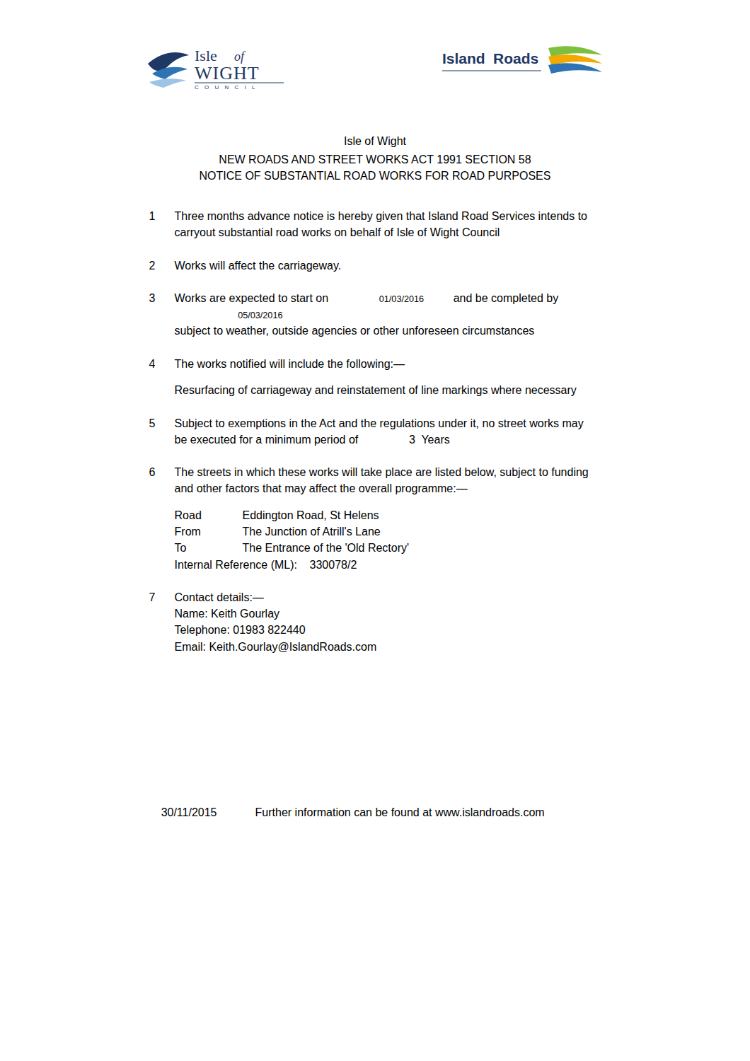Isle of WIGHT C O U N C I L
Island Roads
Isle of Wight
NEW ROADS AND STREET WORKS ACT 1991 SECTION 58
NOTICE OF SUBSTANTIAL ROAD WORKS FOR ROAD PURPOSES
1
Three months advance notice is hereby given that Island Road Services intends to carryout substantial road works on behalf of Isle of Wight Council
2
Works will affect the carriageway.
3
Works are expected to start on 01/03/2016 and be completed by 05/03/2016
subject to weather, outside agencies or other unforeseen circumstances
4
The works notified will include the following:—
Resurfacing of carriageway and reinstatement of line markings where necessary
5
Subject to exemptions in the Act and the regulations under it, no street works may
be executed for a minimum period of 3 Years
6
The streets in which these works will take place are listed below, subject to funding and other factors that may affect the overall programme:—
| Road | Eddington Road, St Helens |
| From | The Junction of Atrill's Lane |
| To | The Entrance of the 'Old Rectory' |
Internal Reference (ML):330078/2
7
Contact details:—
Name: Keith Gourlay
Telephone: 01983 822440
Email: Keith.Gourlay@IslandRoads.com
30/11/2015 Further information can be found at www.islandroads.com